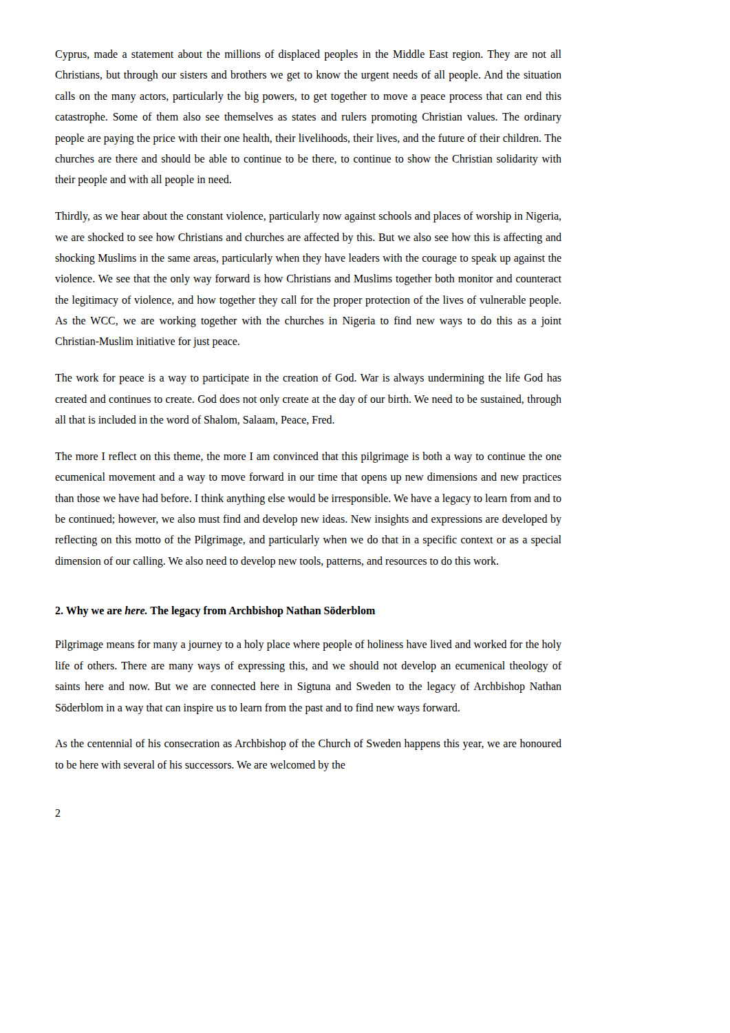Cyprus, made a statement about the millions of displaced peoples in the Middle East region. They are not all Christians, but through our sisters and brothers we get to know the urgent needs of all people. And the situation calls on the many actors, particularly the big powers, to get together to move a peace process that can end this catastrophe. Some of them also see themselves as states and rulers promoting Christian values. The ordinary people are paying the price with their one health, their livelihoods, their lives, and the future of their children. The churches are there and should be able to continue to be there, to continue to show the Christian solidarity with their people and with all people in need.
Thirdly, as we hear about the constant violence, particularly now against schools and places of worship in Nigeria, we are shocked to see how Christians and churches are affected by this. But we also see how this is affecting and shocking Muslims in the same areas, particularly when they have leaders with the courage to speak up against the violence. We see that the only way forward is how Christians and Muslims together both monitor and counteract the legitimacy of violence, and how together they call for the proper protection of the lives of vulnerable people. As the WCC, we are working together with the churches in Nigeria to find new ways to do this as a joint Christian-Muslim initiative for just peace.
The work for peace is a way to participate in the creation of God. War is always undermining the life God has created and continues to create. God does not only create at the day of our birth. We need to be sustained, through all that is included in the word of Shalom, Salaam, Peace, Fred.
The more I reflect on this theme, the more I am convinced that this pilgrimage is both a way to continue the one ecumenical movement and a way to move forward in our time that opens up new dimensions and new practices than those we have had before. I think anything else would be irresponsible. We have a legacy to learn from and to be continued; however, we also must find and develop new ideas. New insights and expressions are developed by reflecting on this motto of the Pilgrimage, and particularly when we do that in a specific context or as a special dimension of our calling. We also need to develop new tools, patterns, and resources to do this work.
2. Why we are here. The legacy from Archbishop Nathan Söderblom
Pilgrimage means for many a journey to a holy place where people of holiness have lived and worked for the holy life of others. There are many ways of expressing this, and we should not develop an ecumenical theology of saints here and now. But we are connected here in Sigtuna and Sweden to the legacy of Archbishop Nathan Söderblom in a way that can inspire us to learn from the past and to find new ways forward.
As the centennial of his consecration as Archbishop of the Church of Sweden happens this year, we are honoured to be here with several of his successors. We are welcomed by the
2